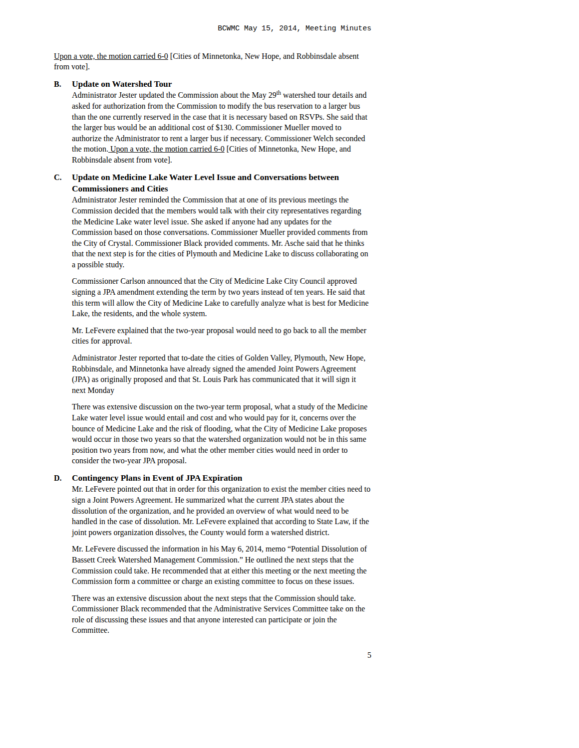BCWMC May 15, 2014, Meeting Minutes
Upon a vote, the motion carried 6-0 [Cities of Minnetonka, New Hope, and Robbinsdale absent from vote].
B. Update on Watershed Tour
Administrator Jester updated the Commission about the May 29th watershed tour details and asked for authorization from the Commission to modify the bus reservation to a larger bus than the one currently reserved in the case that it is necessary based on RSVPs. She said that the larger bus would be an additional cost of $130. Commissioner Mueller moved to authorize the Administrator to rent a larger bus if necessary. Commissioner Welch seconded the motion. Upon a vote, the motion carried 6-0 [Cities of Minnetonka, New Hope, and Robbinsdale absent from vote].
C. Update on Medicine Lake Water Level Issue and Conversations between Commissioners and Cities
Administrator Jester reminded the Commission that at one of its previous meetings the Commission decided that the members would talk with their city representatives regarding the Medicine Lake water level issue. She asked if anyone had any updates for the Commission based on those conversations. Commissioner Mueller provided comments from the City of Crystal. Commissioner Black provided comments. Mr. Asche said that he thinks that the next step is for the cities of Plymouth and Medicine Lake to discuss collaborating on a possible study.
Commissioner Carlson announced that the City of Medicine Lake City Council approved signing a JPA amendment extending the term by two years instead of ten years. He said that this term will allow the City of Medicine Lake to carefully analyze what is best for Medicine Lake, the residents, and the whole system.
Mr. LeFevere explained that the two-year proposal would need to go back to all the member cities for approval.
Administrator Jester reported that to-date the cities of Golden Valley, Plymouth, New Hope, Robbinsdale, and Minnetonka have already signed the amended Joint Powers Agreement (JPA) as originally proposed and that St. Louis Park has communicated that it will sign it next Monday
There was extensive discussion on the two-year term proposal, what a study of the Medicine Lake water level issue would entail and cost and who would pay for it, concerns over the bounce of Medicine Lake and the risk of flooding, what the City of Medicine Lake proposes would occur in those two years so that the watershed organization would not be in this same position two years from now, and what the other member cities would need in order to consider the two-year JPA proposal.
D. Contingency Plans in Event of JPA Expiration
Mr. LeFevere pointed out that in order for this organization to exist the member cities need to sign a Joint Powers Agreement. He summarized what the current JPA states about the dissolution of the organization, and he provided an overview of what would need to be handled in the case of dissolution. Mr. LeFevere explained that according to State Law, if the joint powers organization dissolves, the County would form a watershed district.
Mr. LeFevere discussed the information in his May 6, 2014, memo “Potential Dissolution of Bassett Creek Watershed Management Commission.” He outlined the next steps that the Commission could take. He recommended that at either this meeting or the next meeting the Commission form a committee or charge an existing committee to focus on these issues.
There was an extensive discussion about the next steps that the Commission should take. Commissioner Black recommended that the Administrative Services Committee take on the role of discussing these issues and that anyone interested can participate or join the Committee.
5